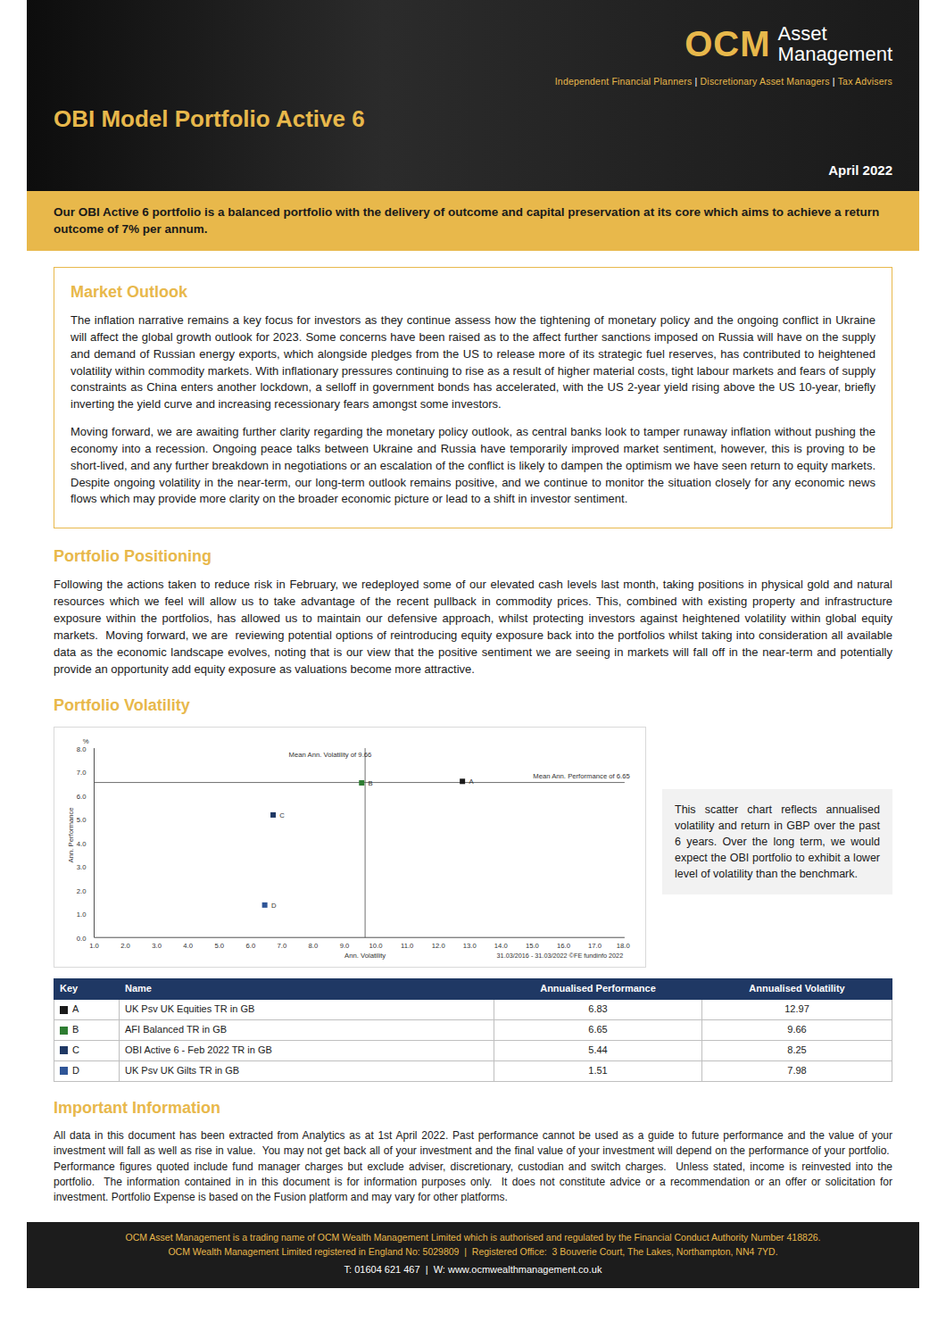OBI Model Portfolio Active 6
OCM Asset
Management
Independent Financial Planners | Discretionary Asset Managers | Tax Advisers
April 2022
Our OBI Active 6 portfolio is a balanced portfolio with the delivery of outcome and capital preservation at its core which aims to achieve a return outcome of 7% per annum.
Market Outlook
The inflation narrative remains a key focus for investors as they continue assess how the tightening of monetary policy and the ongoing conflict in Ukraine will affect the global growth outlook for 2023. Some concerns have been raised as to the affect further sanctions imposed on Russia will have on the supply and demand of Russian energy exports, which alongside pledges from the US to release more of its strategic fuel reserves, has contributed to heightened volatility within commodity markets. With inflationary pressures continuing to rise as a result of higher material costs, tight labour markets and fears of supply constraints as China enters another lockdown, a selloff in government bonds has accelerated, with the US 2-year yield rising above the US 10-year, briefly inverting the yield curve and increasing recessionary fears amongst some investors.
Moving forward, we are awaiting further clarity regarding the monetary policy outlook, as central banks look to tamper runaway inflation without pushing the economy into a recession. Ongoing peace talks between Ukraine and Russia have temporarily improved market sentiment, however, this is proving to be short-lived, and any further breakdown in negotiations or an escalation of the conflict is likely to dampen the optimism we have seen return to equity markets. Despite ongoing volatility in the near-term, our long-term outlook remains positive, and we continue to monitor the situation closely for any economic news flows which may provide more clarity on the broader economic picture or lead to a shift in investor sentiment.
Portfolio Positioning
Following the actions taken to reduce risk in February, we redeployed some of our elevated cash levels last month, taking positions in physical gold and natural resources which we feel will allow us to take advantage of the recent pullback in commodity prices. This, combined with existing property and infrastructure exposure within the portfolios, has allowed us to maintain our defensive approach, whilst protecting investors against heightened volatility within global equity markets. Moving forward, we are reviewing potential options of reintroducing equity exposure back into the portfolios whilst taking into consideration all available data as the economic landscape evolves, noting that is our view that the positive sentiment we are seeing in markets will fall off in the near-term and potentially provide an opportunity add equity exposure as valuations become more attractive.
Portfolio Volatility
% Ann. Performance 8.0 7.0 6.0 5.0 4.0 3.0 2.0 1.0 0.0 1.0 2.0 3.0 4.0 5.0 6.0 7.0 8.0 9.0 10.0 11.0 12.0 13.0 14.0 15.0 16.0 17.0 18.0 Ann. Volatility Mean Ann. Volatility of 9.66 Mean Ann. Performance of 6.65 A B C D 31.03/2016 - 31.03/2022 ©FE fundinfo 2022
This scatter chart reflects annualised volatility and return in GBP over the past 6 years. Over the long term, we would expect the OBI portfolio to exhibit a lower level of volatility than the benchmark.
| Key | Name | Annualised Performance | Annualised Volatility |
| --- | --- | --- | --- |
| A | UK Psv UK Equities TR in GB | 6.83 | 12.97 |
| B | AFI Balanced TR in GB | 6.65 | 9.66 |
| C | OBI Active 6 - Feb 2022 TR in GB | 5.44 | 8.25 |
| D | UK Psv UK Gilts TR in GB | 1.51 | 7.98 |
Important Information
All data in this document has been extracted from Analytics as at 1st April 2022. Past performance cannot be used as a guide to future performance and the value of your investment will fall as well as rise in value. You may not get back all of your investment and the final value of your investment will depend on the performance of your portfolio. Performance figures quoted include fund manager charges but exclude adviser, discretionary, custodian and switch charges. Unless stated, income is reinvested into the portfolio. The information contained in in this document is for information purposes only. It does not constitute advice or a recommendation or an offer or solicitation for investment. Portfolio Expense is based on the Fusion platform and may vary for other platforms.
OCM Asset Management is a trading name of OCM Wealth Management Limited which is authorised and regulated by the Financial Conduct Authority Number 418826.
OCM Wealth Management Limited registered in England No: 5029809 | Registered Office: 3 Bouverie Court, The Lakes, Northampton, NN4 7YD.
T: 01604 621 467 | W: www.ocmwealthmanagement.co.uk